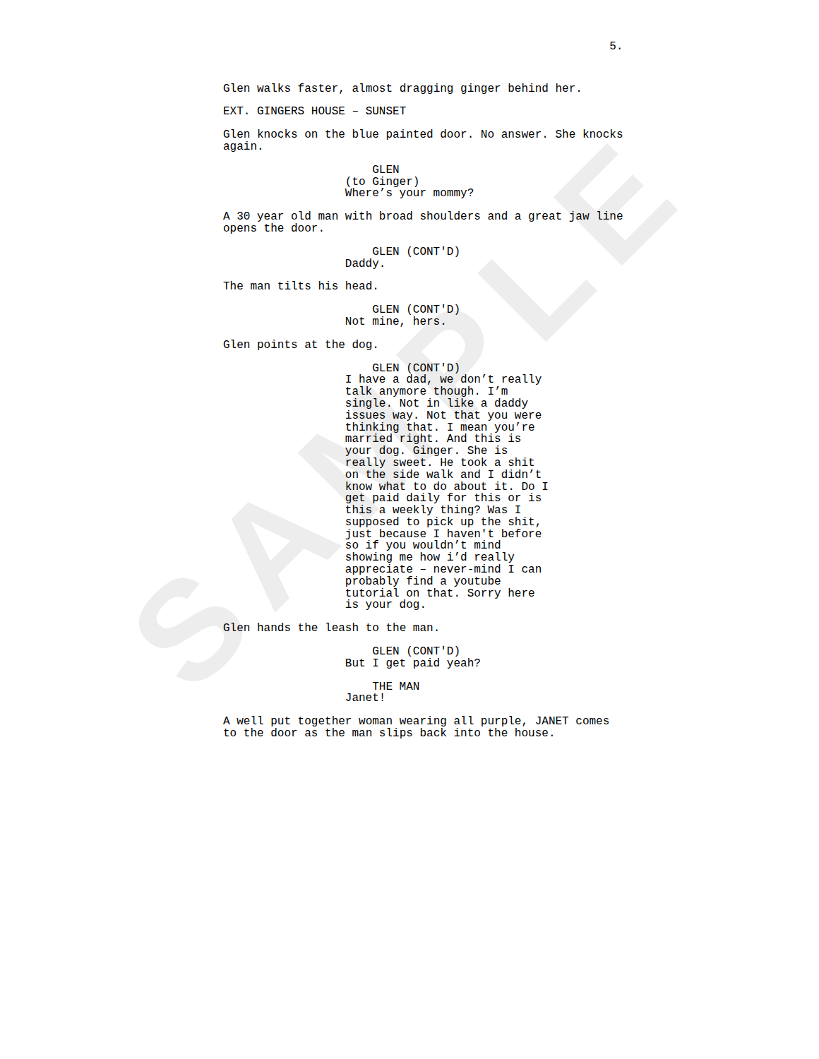5.
SAMPLE
Glen walks faster, almost dragging ginger behind her.
EXT. GINGERS HOUSE – SUNSET
Glen knocks on the blue painted door. No answer. She knocks again.
GLEN
(to Ginger)
Where’s your mommy?
A 30 year old man with broad shoulders and a great jaw line opens the door.
GLEN (CONT'D)
Daddy.
The man tilts his head.
GLEN (CONT'D)
Not mine, hers.
Glen points at the dog.
GLEN (CONT'D)
I have a dad, we don’t really talk anymore though. I’m single. Not in like a daddy issues way. Not that you were thinking that. I mean you’re married right. And this is your dog. Ginger. She is really sweet. He took a shit on the side walk and I didn’t know what to do about it. Do I get paid daily for this or is this a weekly thing? Was I supposed to pick up the shit, just because I haven't before so if you wouldn’t mind showing me how i’d really appreciate – never-mind I can probably find a youtube tutorial on that. Sorry here is your dog.
Glen hands the leash to the man.
GLEN (CONT'D)
But I get paid yeah?
THE MAN
Janet!
A well put together woman wearing all purple, JANET comes to the door as the man slips back into the house.